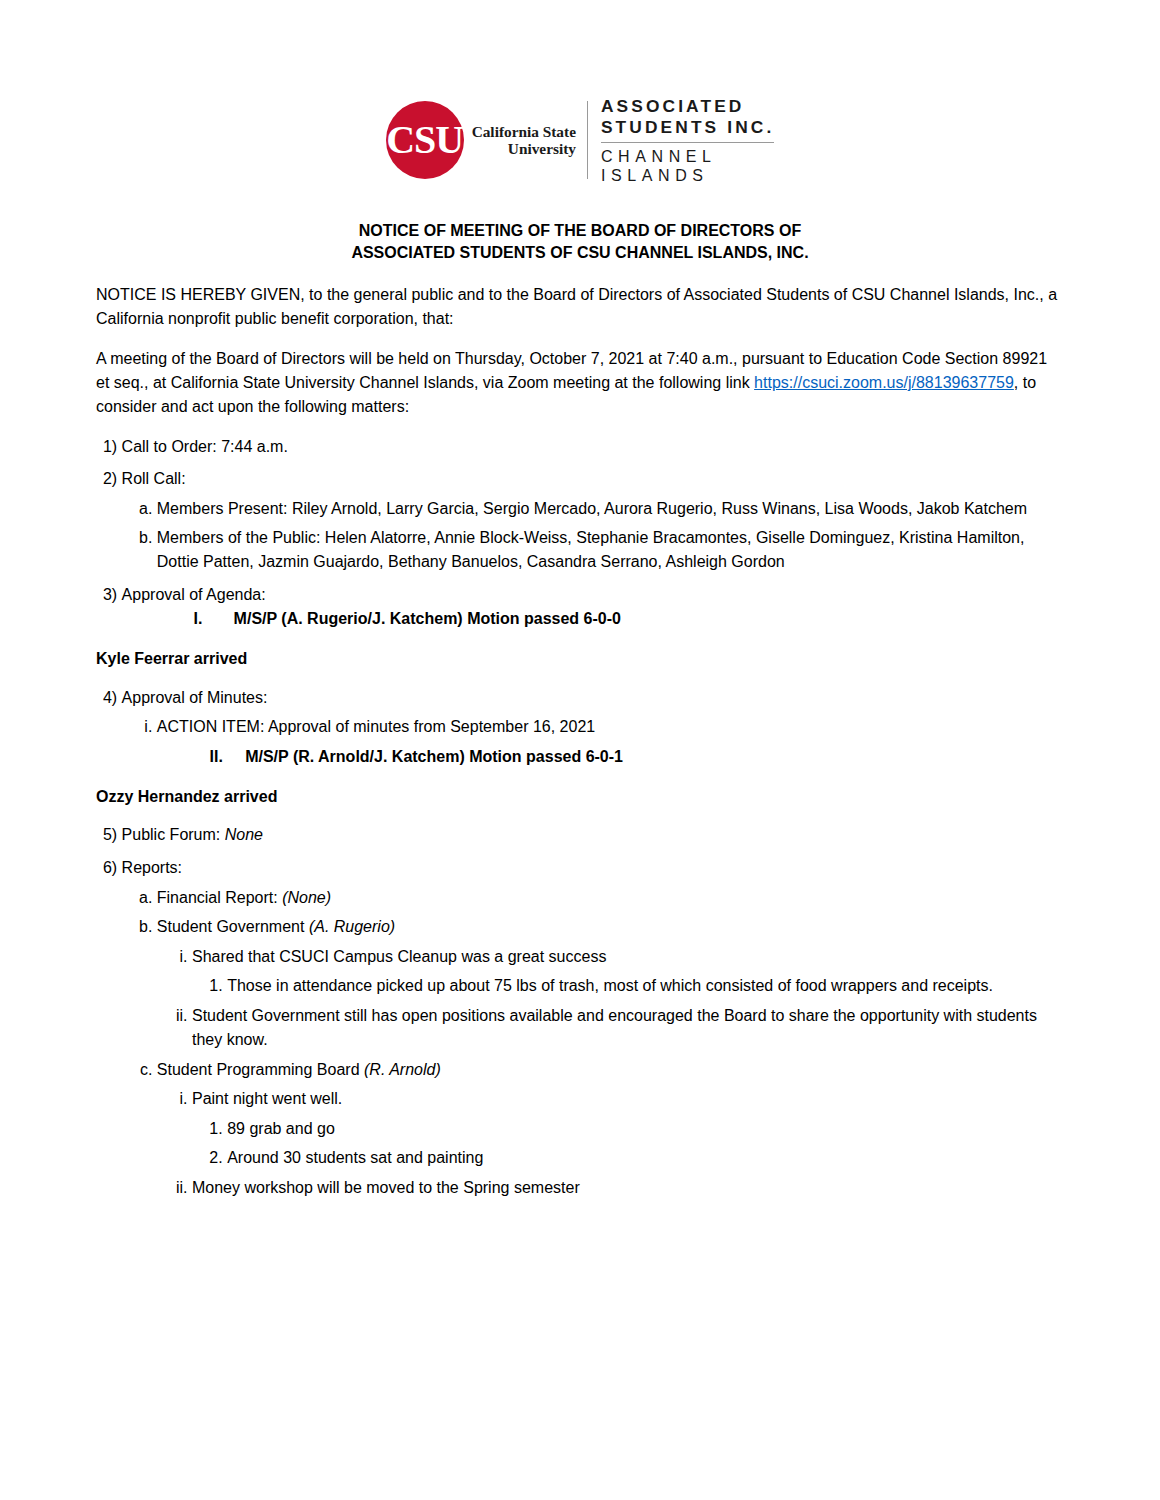CSU
California State
University
ASSOCIATED
STUDENTS INC.
CHANNEL
ISLANDS
NOTICE OF MEETING OF THE BOARD OF DIRECTORS OF
ASSOCIATED STUDENTS OF CSU CHANNEL ISLANDS, INC.
NOTICE IS HEREBY GIVEN, to the general public and to the Board of Directors of Associated Students of CSU Channel Islands, Inc., a California nonprofit public benefit corporation, that:
A meeting of the Board of Directors will be held on Thursday, October 7, 2021 at 7:40 a.m., pursuant to Education Code Section 89921 et seq., at California State University Channel Islands, via Zoom meeting at the following link https://csuci.zoom.us/j/88139637759, to consider and act upon the following matters:
Call to Order: 7:44 a.m.
Roll Call:
Members Present: Riley Arnold, Larry Garcia, Sergio Mercado, Aurora Rugerio, Russ Winans, Lisa Woods, Jakob Katchem
Members of the Public: Helen Alatorre, Annie Block-Weiss, Stephanie Bracamontes, Giselle Dominguez, Kristina Hamilton, Dottie Patten, Jazmin Guajardo, Bethany Banuelos, Casandra Serrano, Ashleigh Gordon
Approval of Agenda:
I. M/S/P (A. Rugerio/J. Katchem) Motion passed 6-0-0
Kyle Feerrar arrived
Approval of Minutes:
ACTION ITEM: Approval of minutes from September 16, 2021
II. M/S/P (R. Arnold/J. Katchem) Motion passed 6-0-1
Ozzy Hernandez arrived
Public Forum: None
Reports:
Financial Report: (None)
Student Government (A. Rugerio)
Shared that CSUCI Campus Cleanup was a great success
Those in attendance picked up about 75 lbs of trash, most of which consisted of food wrappers and receipts.
Student Government still has open positions available and encouraged the Board to share the opportunity with students they know.
Student Programming Board (R. Arnold)
Paint night went well.
89 grab and go
Around 30 students sat and painting
Money workshop will be moved to the Spring semester